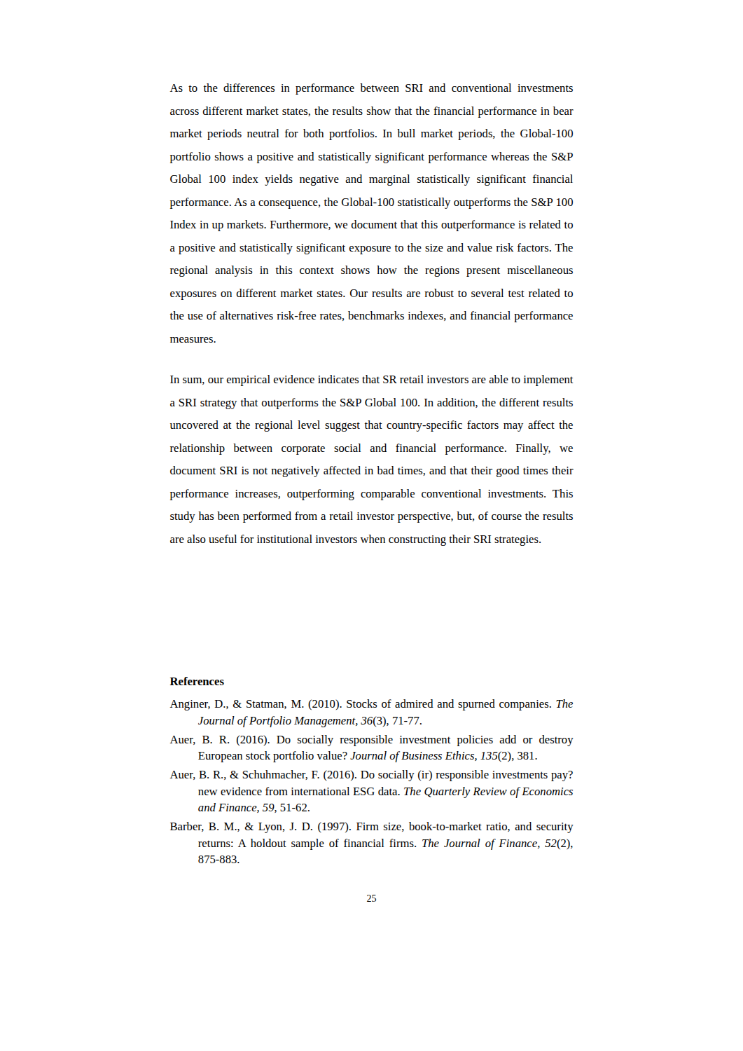As to the differences in performance between SRI and conventional investments across different market states, the results show that the financial performance in bear market periods neutral for both portfolios. In bull market periods, the Global-100 portfolio shows a positive and statistically significant performance whereas the S&P Global 100 index yields negative and marginal statistically significant financial performance. As a consequence, the Global-100 statistically outperforms the S&P 100 Index in up markets. Furthermore, we document that this outperformance is related to a positive and statistically significant exposure to the size and value risk factors. The regional analysis in this context shows how the regions present miscellaneous exposures on different market states. Our results are robust to several test related to the use of alternatives risk-free rates, benchmarks indexes, and financial performance measures.
In sum, our empirical evidence indicates that SR retail investors are able to implement a SRI strategy that outperforms the S&P Global 100. In addition, the different results uncovered at the regional level suggest that country-specific factors may affect the relationship between corporate social and financial performance. Finally, we document SRI is not negatively affected in bad times, and that their good times their performance increases, outperforming comparable conventional investments. This study has been performed from a retail investor perspective, but, of course the results are also useful for institutional investors when constructing their SRI strategies.
References
Anginer, D., & Statman, M. (2010). Stocks of admired and spurned companies. The Journal of Portfolio Management, 36(3), 71-77.
Auer, B. R. (2016). Do socially responsible investment policies add or destroy European stock portfolio value? Journal of Business Ethics, 135(2), 381.
Auer, B. R., & Schuhmacher, F. (2016). Do socially (ir) responsible investments pay? new evidence from international ESG data. The Quarterly Review of Economics and Finance, 59, 51-62.
Barber, B. M., & Lyon, J. D. (1997). Firm size, book-to-market ratio, and security returns: A holdout sample of financial firms. The Journal of Finance, 52(2), 875-883.
25